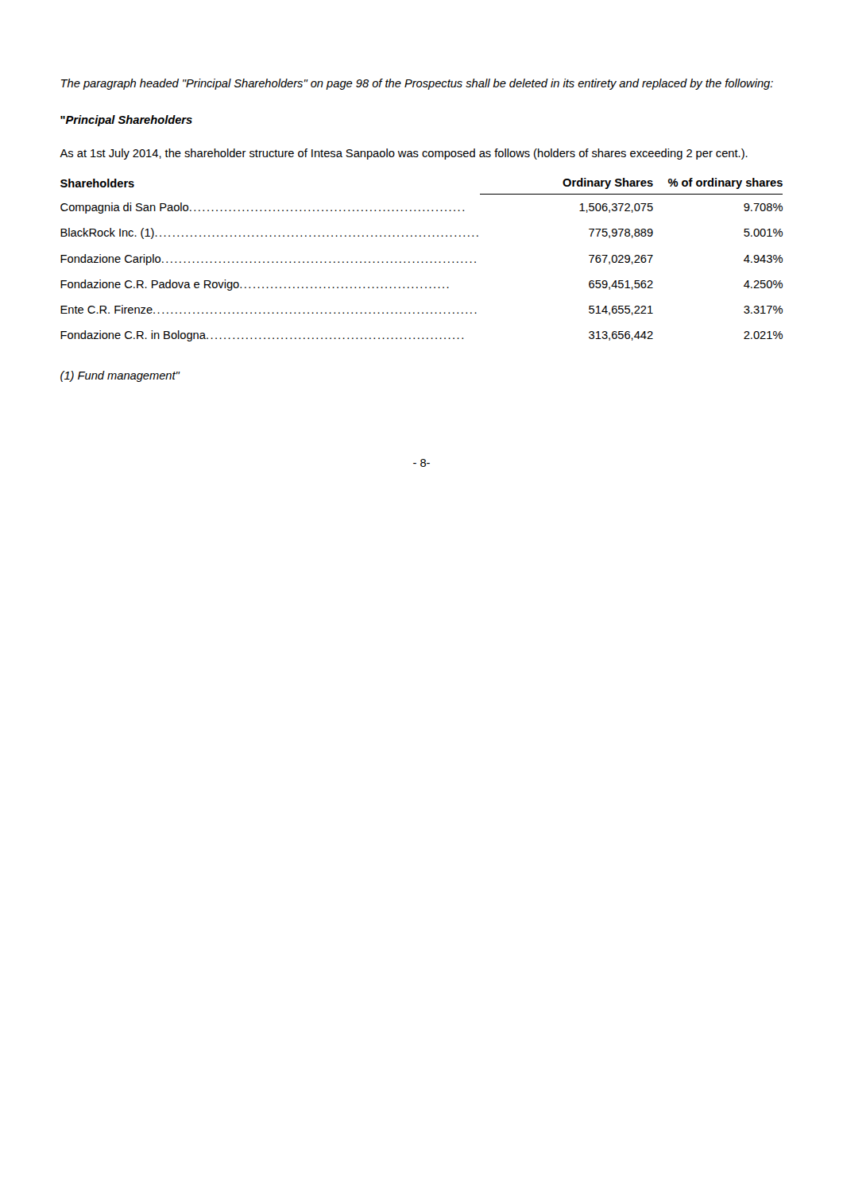The paragraph headed "Principal Shareholders" on page 98 of the Prospectus shall be deleted in its entirety and replaced by the following:
"Principal Shareholders
As at 1st July 2014, the shareholder structure of Intesa Sanpaolo was composed as follows (holders of shares exceeding 2 per cent.).
| Shareholders | Ordinary Shares | % of ordinary shares |
| --- | --- | --- |
| Compagnia di San Paolo ............................................................... | 1,506,372,075 | 9.708% |
| BlackRock Inc. (1) .......................................................................... | 775,978,889 | 5.001% |
| Fondazione Cariplo ........................................................................ | 767,029,267 | 4.943% |
| Fondazione C.R. Padova e Rovigo ................................................ | 659,451,562 | 4.250% |
| Ente C.R. Firenze .......................................................................... | 514,655,221 | 3.317% |
| Fondazione C.R. in Bologna ........................................................... | 313,656,442 | 2.021% |
(1) Fund management"
- 8-